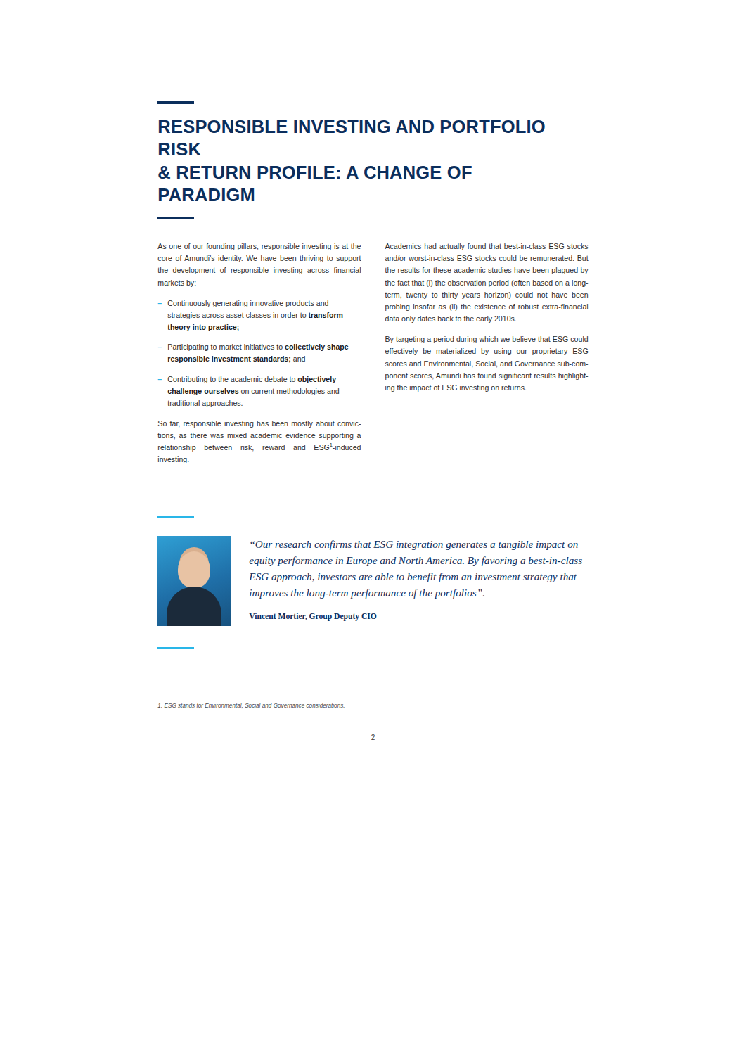Responsible Investing and Portfolio Risk
& Return Profile: A Change of Paradigm
As one of our founding pillars, responsible investing is at the core of Amundi's identity. We have been thriving to support the development of responsible investing across financial markets by:
Continuously generating innovative products and strategies across asset classes in order to transform theory into practice;
Participating to market initiatives to collectively shape responsible investment standards; and
Contributing to the academic debate to objectively challenge ourselves on current methodologies and traditional approaches.
So far, responsible investing has been mostly about convictions, as there was mixed academic evidence supporting a relationship between risk, reward and ESG1-induced investing.
Academics had actually found that best-in-class ESG stocks and/or worst-in-class ESG stocks could be remunerated. But the results for these academic studies have been plagued by the fact that (i) the observation period (often based on a long-term, twenty to thirty years horizon) could not have been probing insofar as (ii) the existence of robust extra-financial data only dates back to the early 2010s.
By targeting a period during which we believe that ESG could effectively be materialized by using our proprietary ESG scores and Environmental, Social, and Governance sub-component scores, Amundi has found significant results highlighting the impact of ESG investing on returns.
“Our research confirms that ESG integration generates a tangible impact on equity performance in Europe and North America. By favoring a best-in-class ESG approach, investors are able to benefit from an investment strategy that improves the long-term performance of the portfolios”.
Vincent Mortier, Group Deputy CIO
1. ESG stands for Environmental, Social and Governance considerations.
2